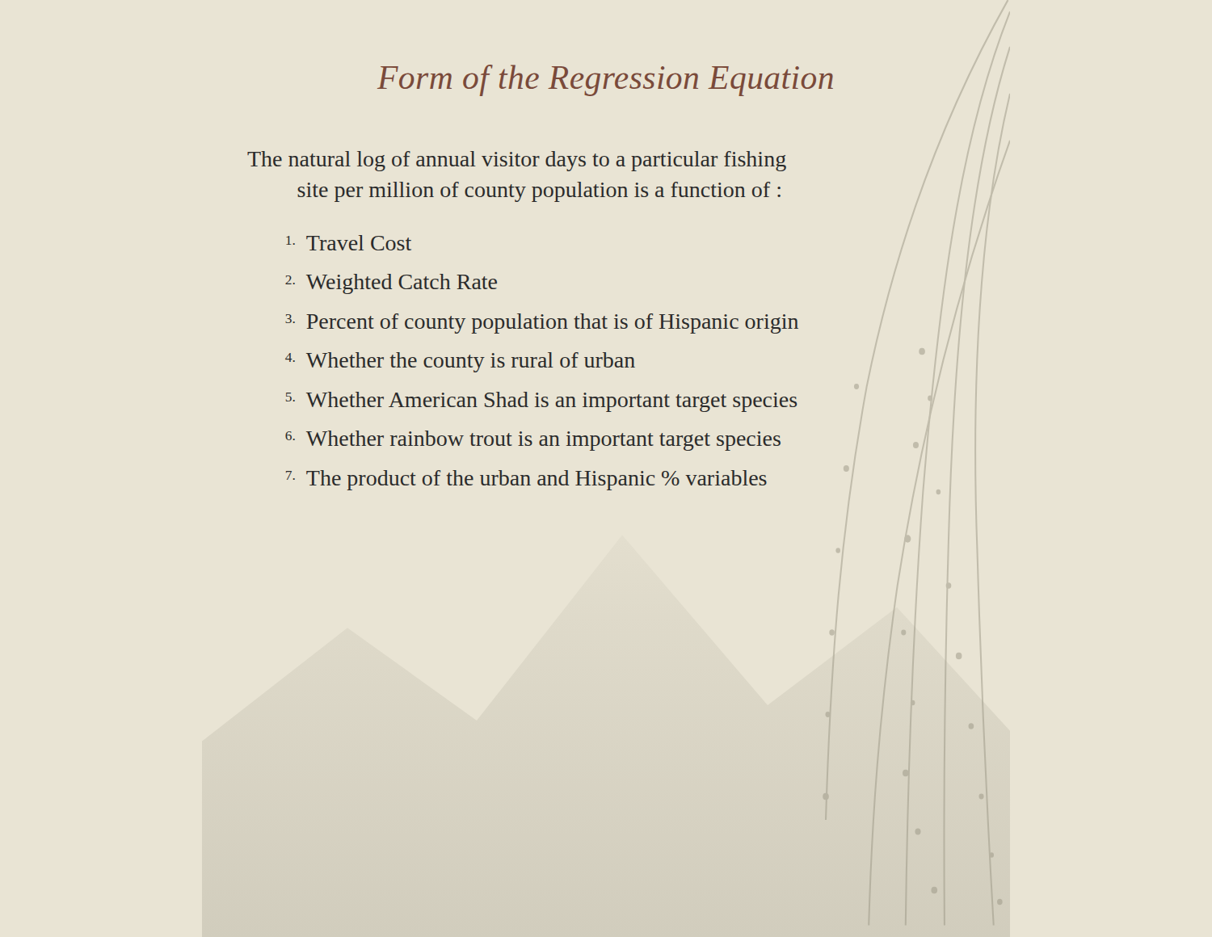Form of the Regression Equation
The natural log of annual visitor days to a particular fishing site per million of county population is a function of :
Travel Cost
Weighted Catch Rate
Percent of county population that is of Hispanic origin
Whether the county is rural of urban
Whether American Shad is an important target species
Whether rainbow trout is an important target species
The product of the urban and Hispanic % variables